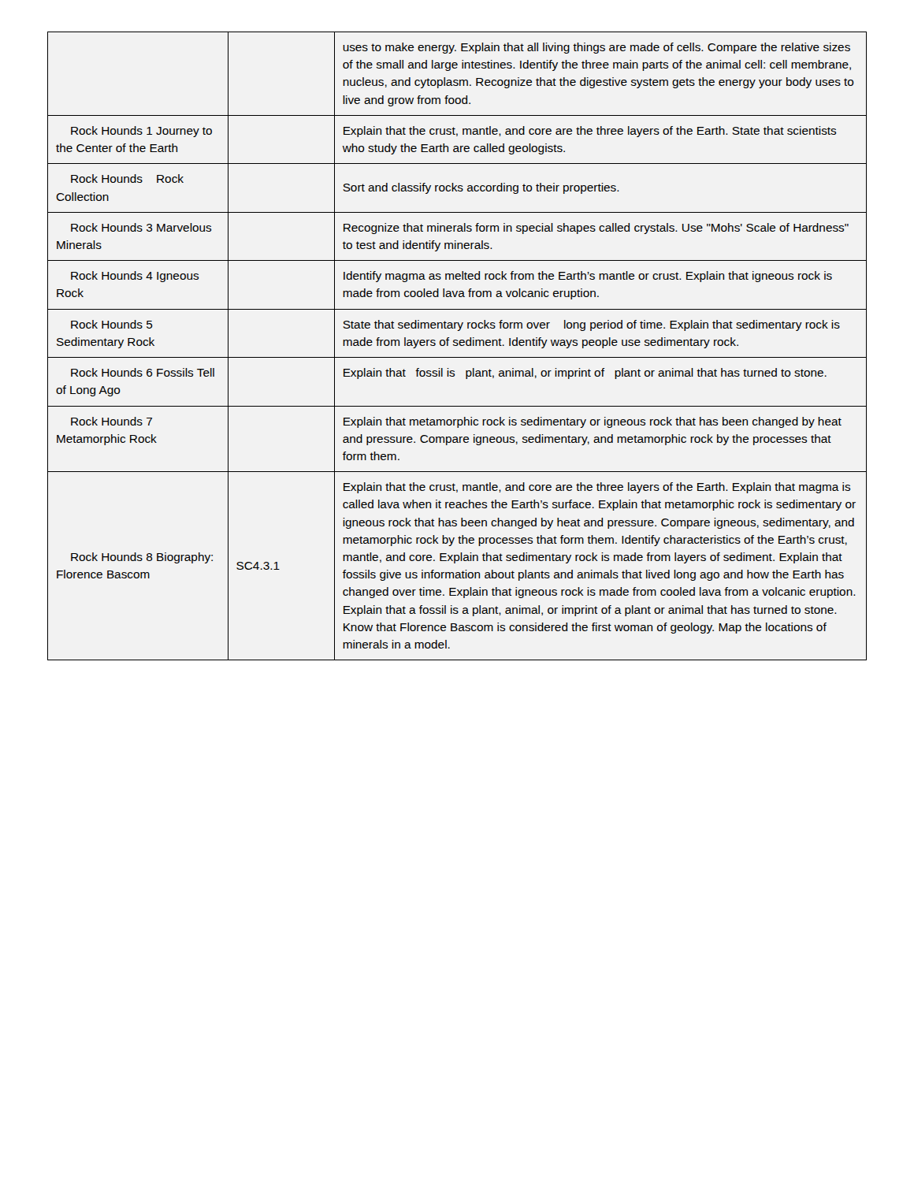| | | uses to make energy. Explain that all living things are made of cells. Compare the relative sizes of the small and large intestines. Identify the three main parts of the animal cell: cell membrane, nucleus, and cytoplasm. Recognize that the digestive system gets the energy your body uses to live and grow from food. |
| Rock Hounds 1 Journey to the Center of the Earth | | Explain that the crust, mantle, and core are the three layers of the Earth. State that scientists who study the Earth are called geologists. |
| Rock Hounds Rock Collection | | Sort and classify rocks according to their properties. |
| Rock Hounds 3 Marvelous Minerals | | Recognize that minerals form in special shapes called crystals. Use "Mohs' Scale of Hardness" to test and identify minerals. |
| Rock Hounds 4 Igneous Rock | | Identify magma as melted rock from the Earth’s mantle or crust. Explain that igneous rock is made from cooled lava from a volcanic eruption. |
| Rock Hounds 5 Sedimentary Rock | | State that sedimentary rocks form over long period of time. Explain that sedimentary rock is made from layers of sediment. Identify ways people use sedimentary rock. |
| Rock Hounds 6 Fossils Tell of Long Ago | | Explain that fossil is plant, animal, or imprint of plant or animal that has turned to stone. |
| Rock Hounds 7 Metamorphic Rock | | Explain that metamorphic rock is sedimentary or igneous rock that has been changed by heat and pressure. Compare igneous, sedimentary, and metamorphic rock by the processes that form them. |
| Rock Hounds 8 Biography: Florence Bascom | SC4.3.1 | Explain that the crust, mantle, and core are the three layers of the Earth. Explain that magma is called lava when it reaches the Earth’s surface. Explain that metamorphic rock is sedimentary or igneous rock that has been changed by heat and pressure. Compare igneous, sedimentary, and metamorphic rock by the processes that form them. Identify characteristics of the Earth’s crust, mantle, and core. Explain that sedimentary rock is made from layers of sediment. Explain that fossils give us information about plants and animals that lived long ago and how the Earth has changed over time. Explain that igneous rock is made from cooled lava from a volcanic eruption. Explain that a fossil is a plant, animal, or imprint of a plant or animal that has turned to stone. Know that Florence Bascom is considered the first woman of geology. Map the locations of minerals in a model. |